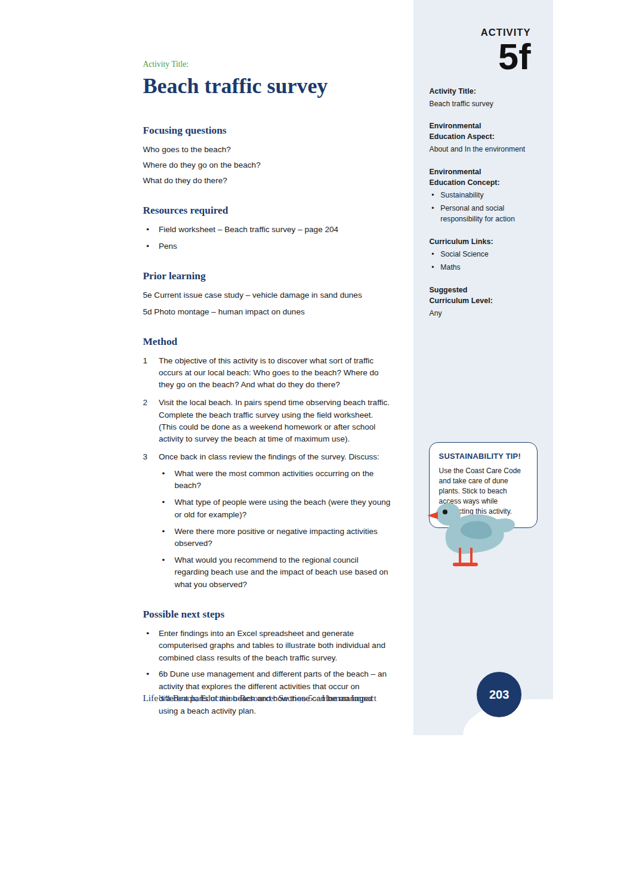Activity Title:
Beach traffic survey
Environmental
Education Aspect:
About and In the environment
Environmental
Education Concept:
Sustainability
Personal and social responsibility for action
Curriculum Links:
Social Science
Maths
Suggested
Curriculum Level:
Any
ACTIVITY
5f
Activity Title:
Beach traffic survey
Focusing questions
Who goes to the beach?
Where do they go on the beach?
What do they do there?
Resources required
Field worksheet – Beach traffic survey – page 204
Pens
Prior learning
5e Current issue case study – vehicle damage in sand dunes
5d Photo montage – human impact on dunes
Method
The objective of this activity is to discover what sort of traffic occurs at our local beach: Who goes to the beach? Where do they go on the beach? And what do they do there?
Visit the local beach. In pairs spend time observing beach traffic. Complete the beach traffic survey using the field worksheet. (This could be done as a weekend homework or after school activity to survey the beach at time of maximum use).
Once back in class review the findings of the survey. Discuss:
What were the most common activities occurring on the beach?
What type of people were using the beach (were they young or old for example)?
Were there more positive or negative impacting activities observed?
What would you recommend to the regional council regarding beach use and the impact of beach use based on what you observed?
Possible next steps
Enter findings into an Excel spreadsheet and generate computerised graphs and tables to illustrate both individual and combined class results of the beach traffic survey.
6b Dune use management and different parts of the beach – an activity that explores the different activities that occur on different parts of the beach and how these can be managed using a beach activity plan.
SUSTAINABILITY TIP!
Use the Coast Care Code and take care of dune plants. Stick to beach access ways while conducting this activity.
Life’s a Beach, Education Resource: Section 5 – Human Impact
203